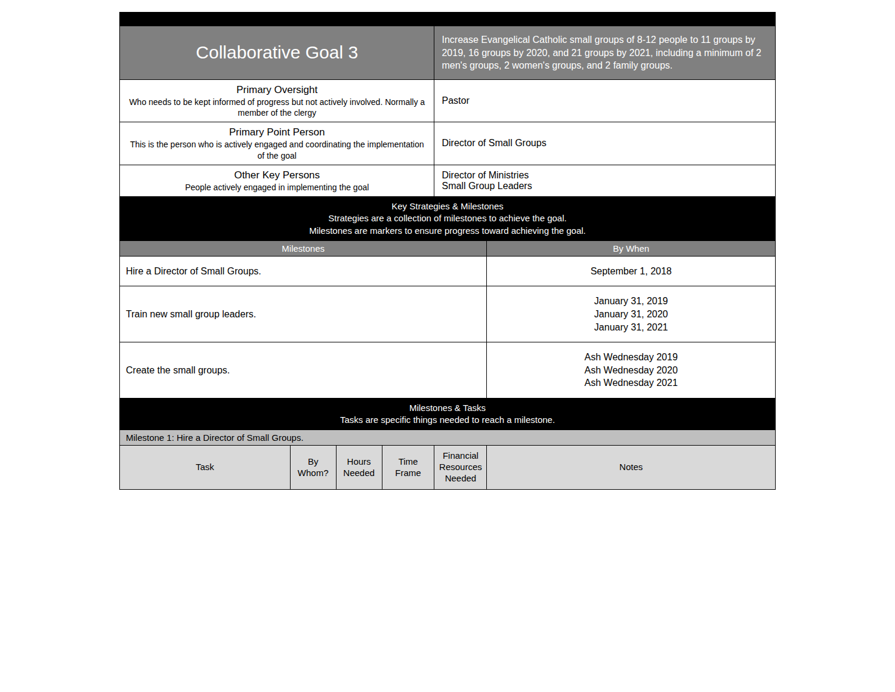| Collaborative Goal 3 | Increase Evangelical Catholic small groups of 8-12 people to 11 groups by 2019, 16 groups by 2020, and 21 groups by 2021, including a minimum of 2 men's groups, 2 women's groups, and 2 family groups. |
| Primary Oversight Who needs to be kept informed of progress but not actively involved. Normally a member of the clergy | Pastor |
| Primary Point Person This is the person who is actively engaged and coordinating the implementation of the goal | Director of Small Groups |
| Other Key Persons People actively engaged in implementing the goal | Director of Ministries Small Group Leaders |
| Key Strategies & Milestones Strategies are a collection of milestones to achieve the goal. Milestones are markers to ensure progress toward achieving the goal. |
| Milestones | By When |
| Hire a Director of Small Groups. | September 1, 2018 |
| Train new small group leaders. | January 31, 2019 January 31, 2020 January 31, 2021 |
| Create the small groups. | Ash Wednesday 2019 Ash Wednesday 2020 Ash Wednesday 2021 |
| Milestones & Tasks Tasks are specific things needed to reach a milestone. |
| Milestone 1: Hire a Director of Small Groups. |
| Task | By Whom? | Hours Needed | Time Frame | Financial Resources Needed | Notes |